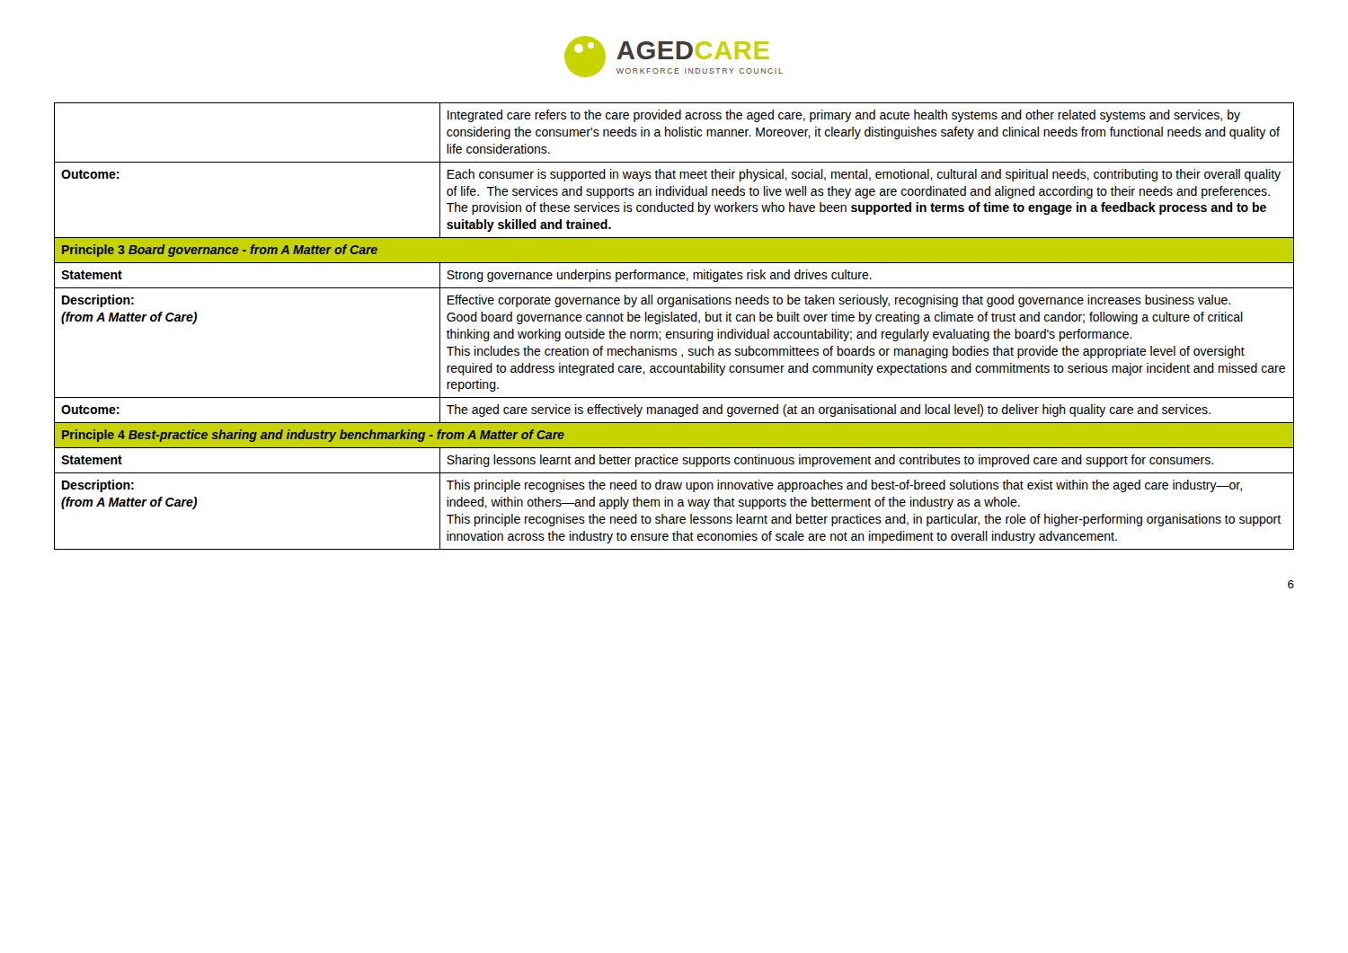AGED CARE
WORKFORCE INDUSTRY COUNCIL
| | Integrated care refers to the care provided across the aged care, primary and acute health systems and other related systems and services, by considering the consumer's needs in a holistic manner. Moreover, it clearly distinguishes safety and clinical needs from functional needs and quality of life considerations. |
| Outcome: | Each consumer is supported in ways that meet their physical, social, mental, emotional, cultural and spiritual needs, contributing to their overall quality of life. The services and supports an individual needs to live well as they age are coordinated and aligned according to their needs and preferences. The provision of these services is conducted by workers who have been supported in terms of time to engage in a feedback process and to be suitably skilled and trained. |
| Principle 3 Board governance - from A Matter of Care |
| Statement | Strong governance underpins performance, mitigates risk and drives culture. |
| Description: (from A Matter of Care) | Effective corporate governance by all organisations needs to be taken seriously, recognising that good governance increases business value. Good board governance cannot be legislated, but it can be built over time by creating a climate of trust and candor; following a culture of critical thinking and working outside the norm; ensuring individual accountability; and regularly evaluating the board's performance. This includes the creation of mechanisms , such as subcommittees of boards or managing bodies that provide the appropriate level of oversight required to address integrated care, accountability consumer and community expectations and commitments to serious major incident and missed care reporting. |
| Outcome: | The aged care service is effectively managed and governed (at an organisational and local level) to deliver high quality care and services. |
| Principle 4 Best-practice sharing and industry benchmarking - from A Matter of Care |
| Statement | Sharing lessons learnt and better practice supports continuous improvement and contributes to improved care and support for consumers. |
| Description: (from A Matter of Care) | This principle recognises the need to draw upon innovative approaches and best-of-breed solutions that exist within the aged care industry—or, indeed, within others—and apply them in a way that supports the betterment of the industry as a whole. This principle recognises the need to share lessons learnt and better practices and, in particular, the role of higher-performing organisations to support innovation across the industry to ensure that economies of scale are not an impediment to overall industry advancement. |
6